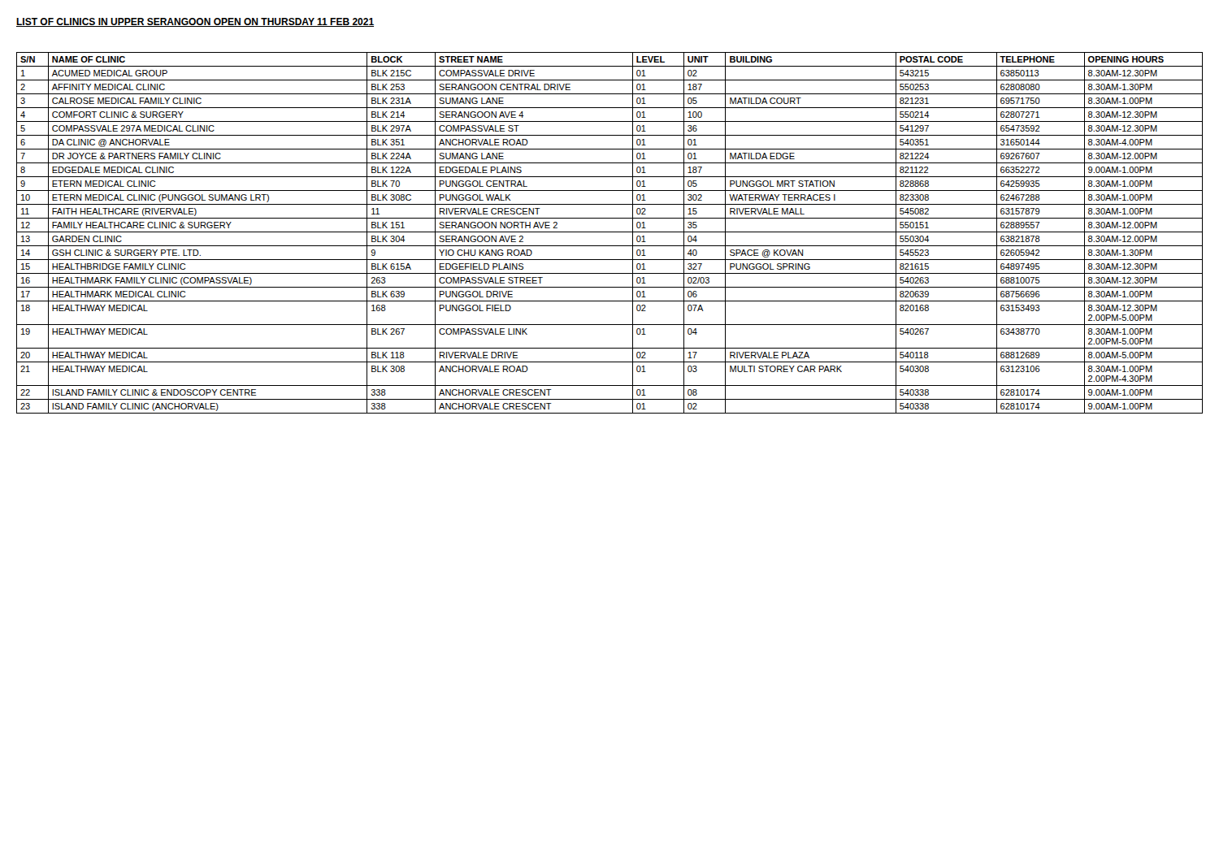LIST OF CLINICS IN UPPER SERANGOON OPEN ON THURSDAY 11 FEB 2021
| S/N | NAME OF CLINIC | BLOCK | STREET NAME | LEVEL | UNIT | BUILDING | POSTAL CODE | TELEPHONE | OPENING HOURS |
| --- | --- | --- | --- | --- | --- | --- | --- | --- | --- |
| 1 | ACUMED MEDICAL GROUP | BLK 215C | COMPASSVALE DRIVE | 01 | 02 | | 543215 | 63850113 | 8.30AM-12.30PM |
| 2 | AFFINITY MEDICAL CLINIC | BLK 253 | SERANGOON CENTRAL DRIVE | 01 | 187 | | 550253 | 62808080 | 8.30AM-1.30PM |
| 3 | CALROSE MEDICAL FAMILY CLINIC | BLK 231A | SUMANG LANE | 01 | 05 | MATILDA COURT | 821231 | 69571750 | 8.30AM-1.00PM |
| 4 | COMFORT CLINIC & SURGERY | BLK 214 | SERANGOON AVE 4 | 01 | 100 | | 550214 | 62807271 | 8.30AM-12.30PM |
| 5 | COMPASSVALE 297A MEDICAL CLINIC | BLK 297A | COMPASSVALE ST | 01 | 36 | | 541297 | 65473592 | 8.30AM-12.30PM |
| 6 | DA CLINIC @ ANCHORVALE | BLK 351 | ANCHORVALE ROAD | 01 | 01 | | 540351 | 31650144 | 8.30AM-4.00PM |
| 7 | DR JOYCE & PARTNERS FAMILY CLINIC | BLK 224A | SUMANG LANE | 01 | 01 | MATILDA EDGE | 821224 | 69267607 | 8.30AM-12.00PM |
| 8 | EDGEDALE MEDICAL CLINIC | BLK 122A | EDGEDALE PLAINS | 01 | 187 | | 821122 | 66352272 | 9.00AM-1.00PM |
| 9 | ETERN MEDICAL CLINIC | BLK 70 | PUNGGOL CENTRAL | 01 | 05 | PUNGGOL MRT STATION | 828868 | 64259935 | 8.30AM-1.00PM |
| 10 | ETERN MEDICAL CLINIC (PUNGGOL SUMANG LRT) | BLK 308C | PUNGGOL WALK | 01 | 302 | WATERWAY TERRACES I | 823308 | 62467288 | 8.30AM-1.00PM |
| 11 | FAITH HEALTHCARE (RIVERVALE) | 11 | RIVERVALE CRESCENT | 02 | 15 | RIVERVALE MALL | 545082 | 63157879 | 8.30AM-1.00PM |
| 12 | FAMILY HEALTHCARE CLINIC & SURGERY | BLK 151 | SERANGOON NORTH AVE 2 | 01 | 35 | | 550151 | 62889557 | 8.30AM-12.00PM |
| 13 | GARDEN CLINIC | BLK 304 | SERANGOON AVE 2 | 01 | 04 | | 550304 | 63821878 | 8.30AM-12.00PM |
| 14 | GSH CLINIC & SURGERY PTE. LTD. | 9 | YIO CHU KANG ROAD | 01 | 40 | SPACE @ KOVAN | 545523 | 62605942 | 8.30AM-1.30PM |
| 15 | HEALTHBRIDGE FAMILY CLINIC | BLK 615A | EDGEFIELD PLAINS | 01 | 327 | PUNGGOL SPRING | 821615 | 64897495 | 8.30AM-12.30PM |
| 16 | HEALTHMARK FAMILY CLINIC (COMPASSVALE) | 263 | COMPASSVALE STREET | 01 | 02/03 | | 540263 | 68810075 | 8.30AM-12.30PM |
| 17 | HEALTHMARK MEDICAL CLINIC | BLK 639 | PUNGGOL DRIVE | 01 | 06 | | 820639 | 68756696 | 8.30AM-1.00PM |
| 18 | HEALTHWAY MEDICAL | 168 | PUNGGOL FIELD | 02 | 07A | | 820168 | 63153493 | 8.30AM-12.30PM 2.00PM-5.00PM |
| 19 | HEALTHWAY MEDICAL | BLK 267 | COMPASSVALE LINK | 01 | 04 | | 540267 | 63438770 | 8.30AM-1.00PM 2.00PM-5.00PM |
| 20 | HEALTHWAY MEDICAL | BLK 118 | RIVERVALE DRIVE | 02 | 17 | RIVERVALE PLAZA | 540118 | 68812689 | 8.00AM-5.00PM |
| 21 | HEALTHWAY MEDICAL | BLK 308 | ANCHORVALE ROAD | 01 | 03 | MULTI STOREY CAR PARK | 540308 | 63123106 | 8.30AM-1.00PM 2.00PM-4.30PM |
| 22 | ISLAND FAMILY CLINIC & ENDOSCOPY CENTRE | 338 | ANCHORVALE CRESCENT | 01 | 08 | | 540338 | 62810174 | 9.00AM-1.00PM |
| 23 | ISLAND FAMILY CLINIC (ANCHORVALE) | 338 | ANCHORVALE CRESCENT | 01 | 02 | | 540338 | 62810174 | 9.00AM-1.00PM |